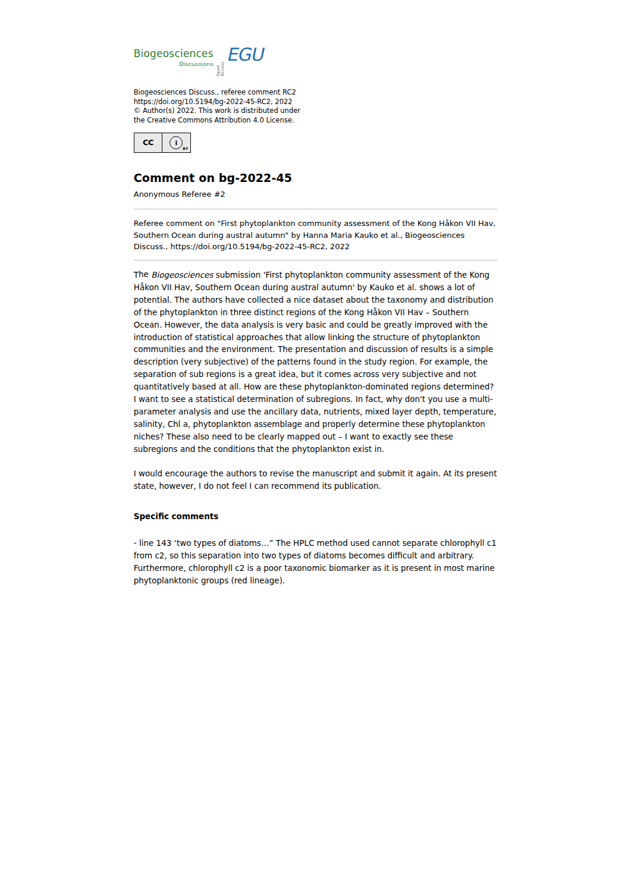Biogeosciences
Discussions
Open Access
EGU
Biogeosciences Discuss., referee comment RC2
https://doi.org/10.5194/bg-2022-45-RC2, 2022
© Author(s) 2022. This work is distributed under
the Creative Commons Attribution 4.0 License.
CC
i BY
Comment on bg-2022-45
Anonymous Referee #2
Referee comment on "First phytoplankton community assessment of the Kong Håkon VII Hav, Southern Ocean during austral autumn" by Hanna Maria Kauko et al., Biogeosciences Discuss., https://doi.org/10.5194/bg-2022-45-RC2, 2022
The Biogeosciences submission 'First phytoplankton community assessment of the Kong Håkon VII Hav, Southern Ocean during austral autumn' by Kauko et al. shows a lot of potential. The authors have collected a nice dataset about the taxonomy and distribution of the phytoplankton in three distinct regions of the Kong Håkon VII Hav – Southern Ocean. However, the data analysis is very basic and could be greatly improved with the introduction of statistical approaches that allow linking the structure of phytoplankton communities and the environment. The presentation and discussion of results is a simple description (very subjective) of the patterns found in the study region. For example, the separation of sub regions is a great idea, but it comes across very subjective and not quantitatively based at all. How are these phytoplankton-dominated regions determined? I want to see a statistical determination of subregions. In fact, why don't you use a multi-parameter analysis and use the ancillary data, nutrients, mixed layer depth, temperature, salinity, Chl a, phytoplankton assemblage and properly determine these phytoplankton niches? These also need to be clearly mapped out – I want to exactly see these subregions and the conditions that the phytoplankton exist in.
I would encourage the authors to revise the manuscript and submit it again. At its present state, however, I do not feel I can recommend its publication.
Specific comments
- line 143 ‘two types of diatoms…” The HPLC method used cannot separate chlorophyll c1 from c2, so this separation into two types of diatoms becomes difficult and arbitrary. Furthermore, chlorophyll c2 is a poor taxonomic biomarker as it is present in most marine phytoplanktonic groups (red lineage).